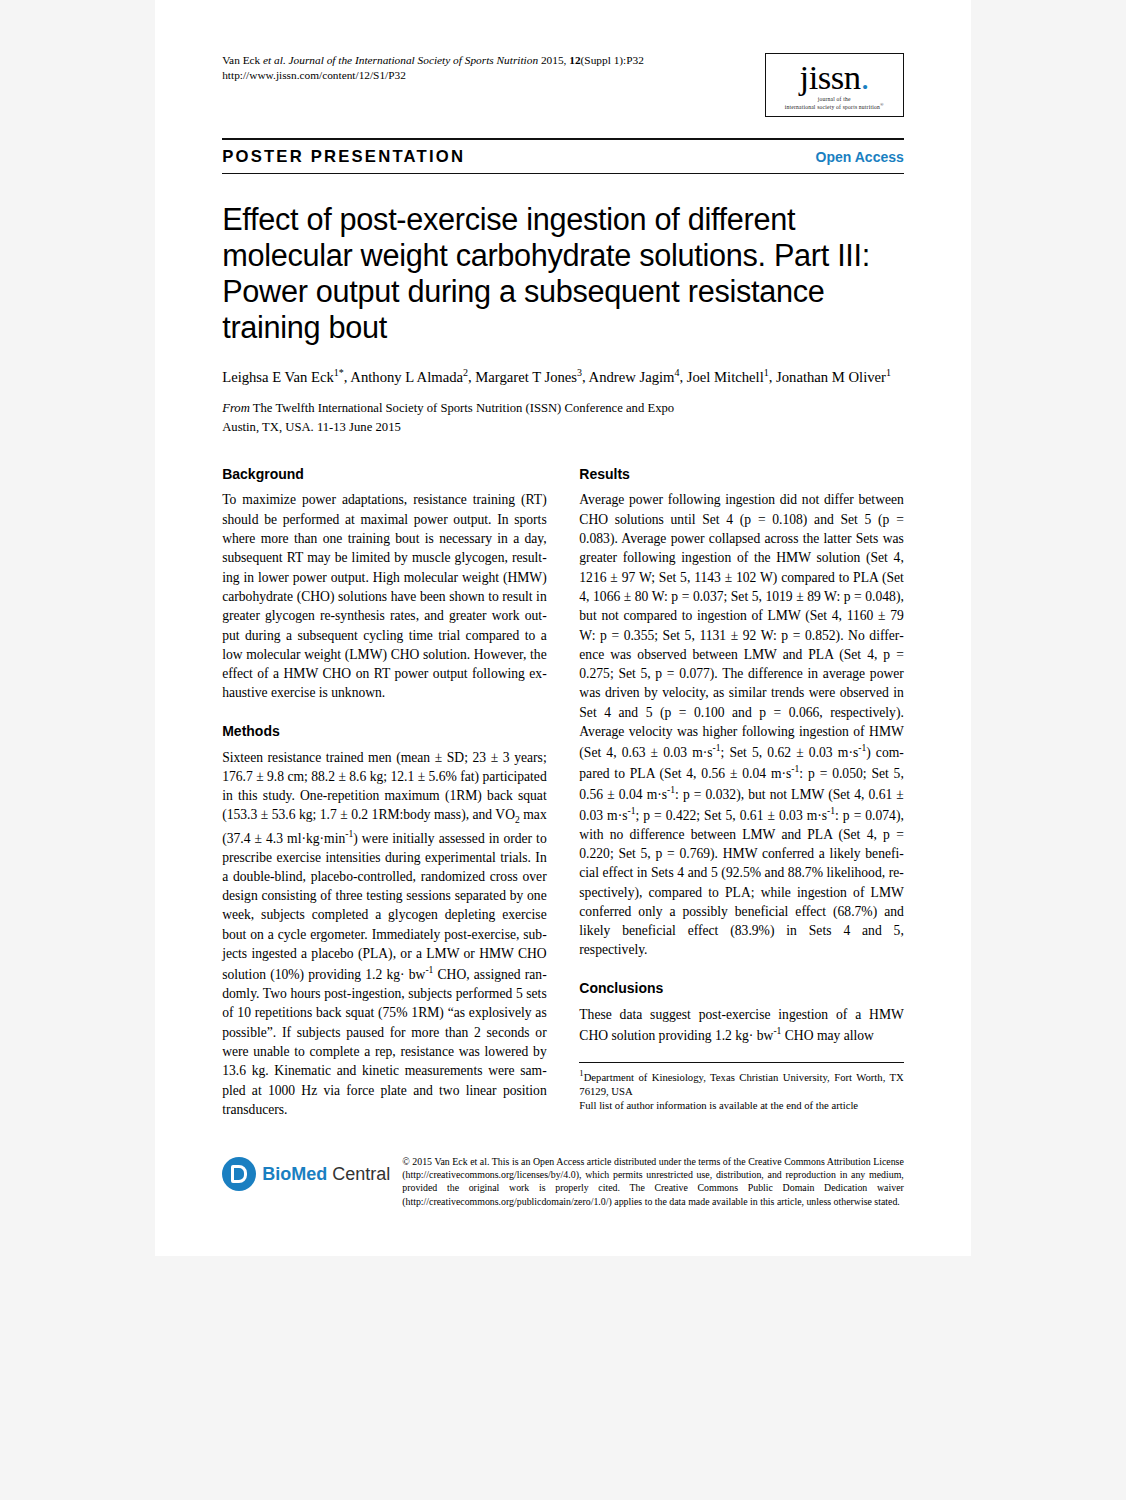Van Eck et al. Journal of the International Society of Sports Nutrition 2015, 12(Suppl 1):P32
http://www.jissn.com/content/12/S1/P32
jissn.
journal of the
international society of sports nutrition®
Poster presentation
Open Access
Effect of post-exercise ingestion of different molecular weight carbohydrate solutions. Part III: Power output during a subsequent resistance training bout
Leighsa E Van Eck1*, Anthony L Almada2, Margaret T Jones3, Andrew Jagim4, Joel Mitchell1, Jonathan M Oliver1
From The Twelfth International Society of Sports Nutrition (ISSN) Conference and Expo
Austin, TX, USA. 11-13 June 2015
Background
To maximize power adaptations, resistance training (RT) should be performed at maximal power output. In sports where more than one training bout is necessary in a day, subsequent RT may be limited by muscle glycogen, resulting in lower power output. High molecular weight (HMW) carbohydrate (CHO) solutions have been shown to result in greater glycogen re-synthesis rates, and greater work output during a subsequent cycling time trial compared to a low molecular weight (LMW) CHO solution. However, the effect of a HMW CHO on RT power output following exhaustive exercise is unknown.
Methods
Sixteen resistance trained men (mean ± SD; 23 ± 3 years; 176.7 ± 9.8 cm; 88.2 ± 8.6 kg; 12.1 ± 5.6% fat) participated in this study. One-repetition maximum (1RM) back squat (153.3 ± 53.6 kg; 1.7 ± 0.2 1RM:body mass), and VO2 max (37.4 ± 4.3 ml·kg·min-1) were initially assessed in order to prescribe exercise intensities during experimental trials. In a double-blind, placebo-controlled, randomized cross over design consisting of three testing sessions separated by one week, subjects completed a glycogen depleting exercise bout on a cycle ergometer. Immediately post-exercise, subjects ingested a placebo (PLA), or a LMW or HMW CHO solution (10%) providing 1.2 kg· bw-1 CHO, assigned randomly. Two hours post-ingestion, subjects performed 5 sets of 10 repetitions back squat (75% 1RM) “as explosively as possible”. If subjects paused for more than 2 seconds or were unable to complete a rep, resistance was lowered by 13.6 kg. Kinematic and kinetic measurements were sampled at 1000 Hz via force plate and two linear position transducers.
Results
Average power following ingestion did not differ between CHO solutions until Set 4 (p = 0.108) and Set 5 (p = 0.083). Average power collapsed across the latter Sets was greater following ingestion of the HMW solution (Set 4, 1216 ± 97 W; Set 5, 1143 ± 102 W) compared to PLA (Set 4, 1066 ± 80 W: p = 0.037; Set 5, 1019 ± 89 W: p = 0.048), but not compared to ingestion of LMW (Set 4, 1160 ± 79 W: p = 0.355; Set 5, 1131 ± 92 W: p = 0.852). No difference was observed between LMW and PLA (Set 4, p = 0.275; Set 5, p = 0.077). The difference in average power was driven by velocity, as similar trends were observed in Set 4 and 5 (p = 0.100 and p = 0.066, respectively). Average velocity was higher following ingestion of HMW (Set 4, 0.63 ± 0.03 m·s-1; Set 5, 0.62 ± 0.03 m·s-1) compared to PLA (Set 4, 0.56 ± 0.04 m·s-1: p = 0.050; Set 5, 0.56 ± 0.04 m·s-1: p = 0.032), but not LMW (Set 4, 0.61 ± 0.03 m·s-1; p = 0.422; Set 5, 0.61 ± 0.03 m·s-1: p = 0.074), with no difference between LMW and PLA (Set 4, p = 0.220; Set 5, p = 0.769). HMW conferred a likely beneficial effect in Sets 4 and 5 (92.5% and 88.7% likelihood, respectively), compared to PLA; while ingestion of LMW conferred only a possibly beneficial effect (68.7%) and likely beneficial effect (83.9%) in Sets 4 and 5, respectively.
Conclusions
These data suggest post-exercise ingestion of a HMW CHO solution providing 1.2 kg· bw-1 CHO may allow
1Department of Kinesiology, Texas Christian University, Fort Worth, TX 76129, USA
Full list of author information is available at the end of the article
BioMed Central
© 2015 Van Eck et al. This is an Open Access article distributed under the terms of the Creative Commons Attribution License (http://creativecommons.org/licenses/by/4.0), which permits unrestricted use, distribution, and reproduction in any medium, provided the original work is properly cited. The Creative Commons Public Domain Dedication waiver (http://creativecommons.org/publicdomain/zero/1.0/) applies to the data made available in this article, unless otherwise stated.